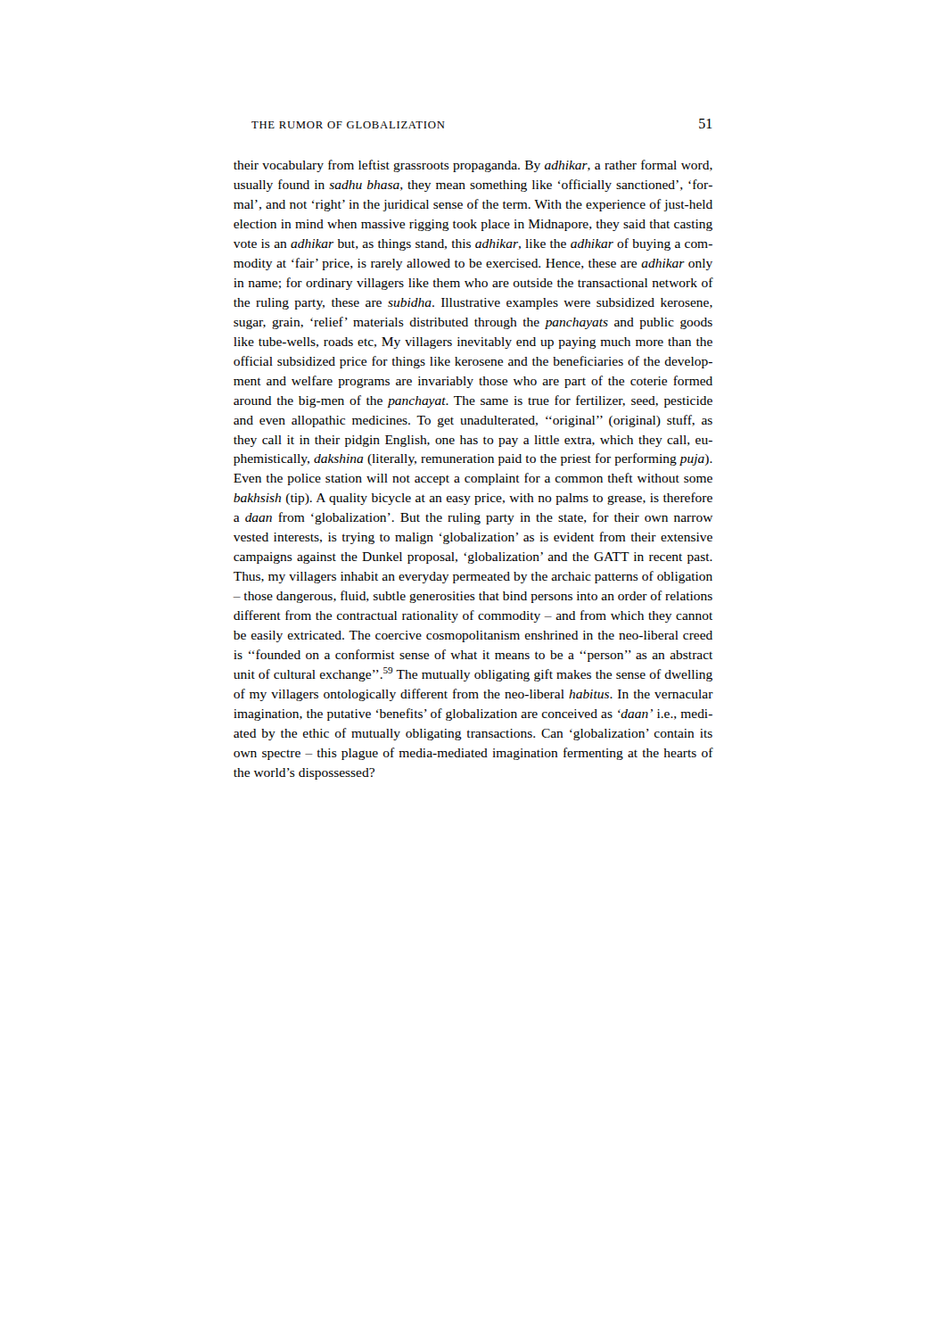The Rumor of Globalization 51
their vocabulary from leftist grassroots propaganda. By adhikar, a rather formal word, usually found in sadhu bhasa, they mean something like ‘officially sanctioned’, ‘formal’, and not ‘right’ in the juridical sense of the term. With the experience of just-held election in mind when massive rigging took place in Midnapore, they said that casting vote is an adhikar but, as things stand, this adhikar, like the adhikar of buying a commodity at ‘fair’ price, is rarely allowed to be exercised. Hence, these are adhikar only in name; for ordinary villagers like them who are outside the transactional network of the ruling party, these are subidha. Illustrative examples were subsidized kerosene, sugar, grain, ‘relief’ materials distributed through the panchayats and public goods like tube-wells, roads etc, My villagers inevitably end up paying much more than the official subsidized price for things like kerosene and the beneficiaries of the development and welfare programs are invariably those who are part of the coterie formed around the big-men of the panchayat. The same is true for fertilizer, seed, pesticide and even allopathic medicines. To get unadulterated, ‘‘original’’ (original) stuff, as they call it in their pidgin English, one has to pay a little extra, which they call, euphemistically, dakshina (literally, remuneration paid to the priest for performing puja). Even the police station will not accept a complaint for a common theft without some bakhsish (tip). A quality bicycle at an easy price, with no palms to grease, is therefore a daan from ‘globalization’. But the ruling party in the state, for their own narrow vested interests, is trying to malign ‘globalization’ as is evident from their extensive campaigns against the Dunkel proposal, ‘globalization’ and the GATT in recent past. Thus, my villagers inhabit an everyday permeated by the archaic patterns of obligation – those dangerous, fluid, subtle generosities that bind persons into an order of relations different from the contractual rationality of commodity – and from which they cannot be easily extricated. The coercive cosmopolitanism enshrined in the neo-liberal creed is ‘‘founded on a conformist sense of what it means to be a ‘‘person’’ as an abstract unit of cultural exchange’’.59 The mutually obligating gift makes the sense of dwelling of my villagers ontologically different from the neo-liberal habitus. In the vernacular imagination, the putative ‘benefits’ of globalization are conceived as ‘daan’ i.e., mediated by the ethic of mutually obligating transactions. Can ‘globalization’ contain its own spectre – this plague of media-mediated imagination fermenting at the hearts of the world’s dispossessed?